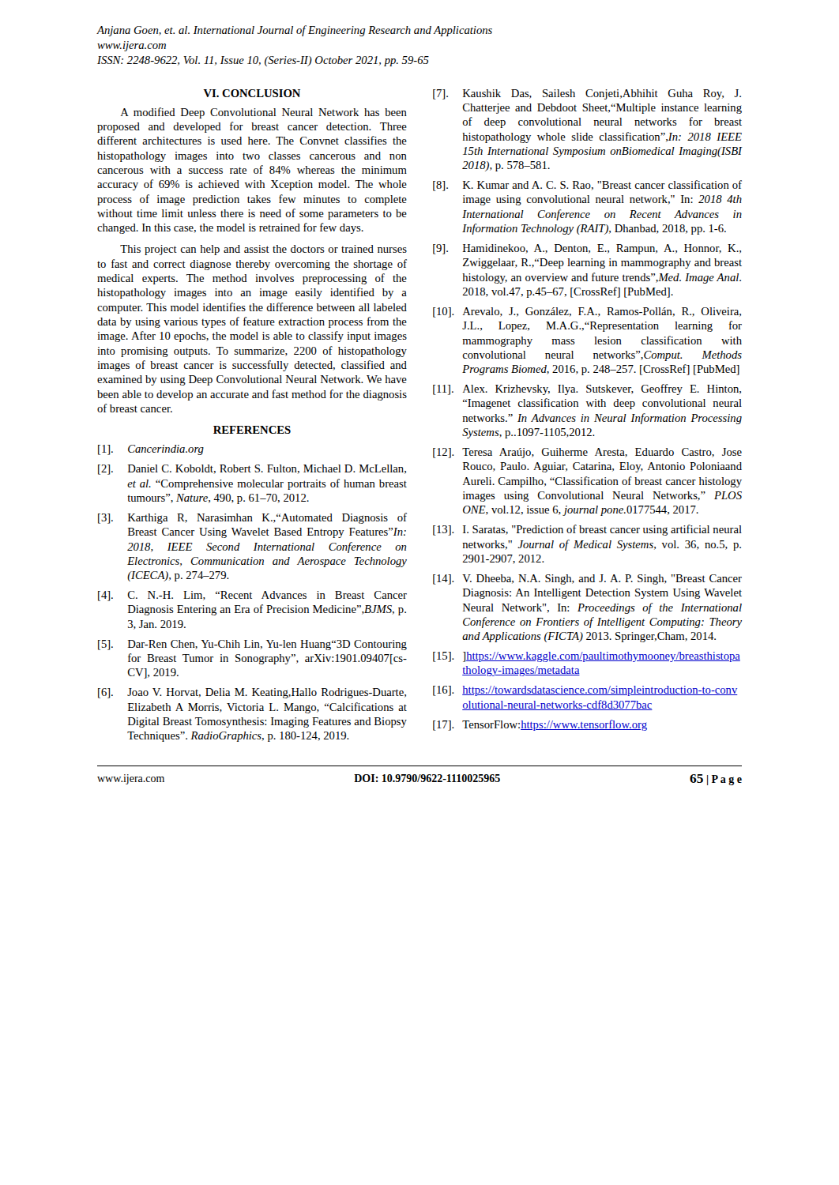Anjana Goen, et. al. International Journal of Engineering Research and Applications www.ijera.com ISSN: 2248-9622, Vol. 11, Issue 10, (Series-II) October 2021, pp. 59-65
VI. Conclusion
A modified Deep Convolutional Neural Network has been proposed and developed for breast cancer detection. Three different architectures is used here. The Convnet classifies the histopathology images into two classes cancerous and non cancerous with a success rate of 84% whereas the minimum accuracy of 69% is achieved with Xception model. The whole process of image prediction takes few minutes to complete without time limit unless there is need of some parameters to be changed. In this case, the model is retrained for few days.
This project can help and assist the doctors or trained nurses to fast and correct diagnose thereby overcoming the shortage of medical experts. The method involves preprocessing of the histopathology images into an image easily identified by a computer. This model identifies the difference between all labeled data by using various types of feature extraction process from the image. After 10 epochs, the model is able to classify input images into promising outputs. To summarize, 2200 of histopathology images of breast cancer is successfully detected, classified and examined by using Deep Convolutional Neural Network. We have been able to develop an accurate and fast method for the diagnosis of breast cancer.
References
[1]. Cancerindia.org
[2]. Daniel C. Koboldt, Robert S. Fulton, Michael D. McLellan, et al. “Comprehensive molecular portraits of human breast tumours”, Nature, 490, p. 61–70, 2012.
[3]. Karthiga R, Narasimhan K.,“Automated Diagnosis of Breast Cancer Using Wavelet Based Entropy Features”In: 2018, IEEE Second International Conference on Electronics, Communication and Aerospace Technology (ICECA), p. 274–279.
[4]. C. N.-H. Lim, “Recent Advances in Breast Cancer Diagnosis Entering an Era of Precision Medicine”,BJMS, p. 3, Jan. 2019.
[5]. Dar-Ren Chen, Yu-Chih Lin, Yu-len Huang“3D Contouring for Breast Tumor in Sonography”, arXiv:1901.09407[cs-CV], 2019.
[6]. Joao V. Horvat, Delia M. Keating,Hallo Rodrigues-Duarte, Elizabeth A Morris, Victoria L. Mango, “Calcifications at Digital Breast Tomosynthesis: Imaging Features and Biopsy Techniques”. RadioGraphics, p. 180-124, 2019.
[7]. Kaushik Das, Sailesh Conjeti,Abhihit Guha Roy, J. Chatterjee and Debdoot Sheet,“Multiple instance learning of deep convolutional neural networks for breast histopathology whole slide classification”,In: 2018 IEEE 15th International Symposium onBiomedical Imaging(ISBI 2018), p. 578–581.
[8]. K. Kumar and A. C. S. Rao, "Breast cancer classification of image using convolutional neural network," In: 2018 4th International Conference on Recent Advances in Information Technology (RAIT), Dhanbad, 2018, pp. 1-6.
[9]. Hamidinekoo, A., Denton, E., Rampun, A., Honnor, K., Zwiggelaar, R.,“Deep learning in mammography and breast histology, an overview and future trends”,Med. Image Anal. 2018, vol.47, p.45–67, [CrossRef] [PubMed].
[10]. Arevalo, J., González, F.A., Ramos-Pollán, R., Oliveira, J.L., Lopez, M.A.G.,“Representation learning for mammography mass lesion classification with convolutional neural networks”,Comput. Methods Programs Biomed, 2016, p. 248–257. [CrossRef] [PubMed]
[11]. Alex. Krizhevsky, Ilya. Sutskever, Geoffrey E. Hinton, “Imagenet classification with deep convolutional neural networks.” In Advances in Neural Information Processing Systems, p..1097-1105,2012.
[12]. Teresa Araújo, Guiherme Aresta, Eduardo Castro, Jose Rouco, Paulo. Aguiar, Catarina, Eloy, Antonio Poloniaand Aureli. Campilho, “Classification of breast cancer histology images using Convolutional Neural Networks,” PLOS ONE, vol.12, issue 6, journal pone. 0177544, 2017.
[13]. I. Saratas, "Prediction of breast cancer using artificial neural networks," Journal of Medical Systems, vol. 36, no.5, p. 2901-2907, 2012.
[14]. V. Dheeba, N.A. Singh, and J. A. P. Singh, "Breast Cancer Diagnosis: An Intelligent Detection System Using Wavelet Neural Network", In: Proceedings of the International Conference on Frontiers of Intelligent Computing: Theory and Applications (FICTA) 2013. Springer,Cham, 2014.
[15].]https://www.kaggle.com/paultimothymooney/breasthistopathology-images/metadata
[16]. https://towardsdatascience.com/simpleintroduction-to-convolutional-neural-networks-cdf8d3077bac
[17]. TensorFlow:https://www.tensorflow.org
www.ijera.com DOI: 10.9790/9622-1110025965 65 | P a g e